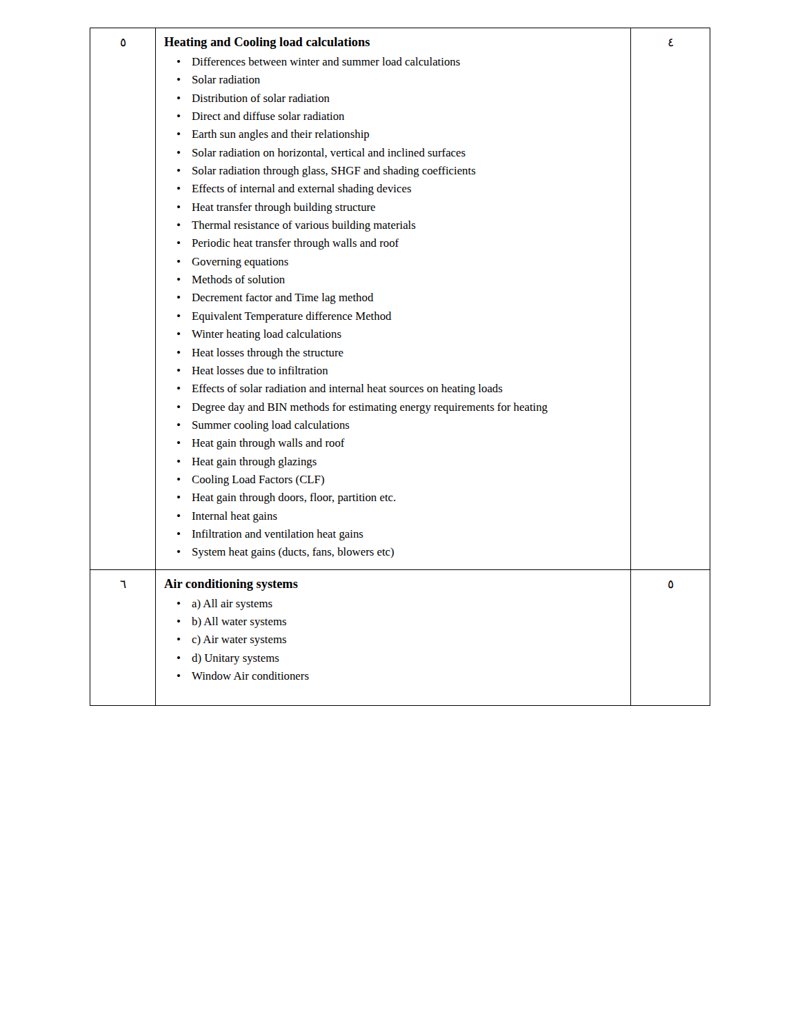| ٥ | Heating and Cooling load calculations Differences between winter and summer load calculations Solar radiation Distribution of solar radiation Direct and diffuse solar radiation Earth sun angles and their relationship Solar radiation on horizontal, vertical and inclined surfaces Solar radiation through glass, SHGF and shading coefficients Effects of internal and external shading devices Heat transfer through building structure Thermal resistance of various building materials Periodic heat transfer through walls and roof Governing equations Methods of solution Decrement factor and Time lag method Equivalent Temperature difference Method Winter heating load calculations Heat losses through the structure Heat losses due to infiltration Effects of solar radiation and internal heat sources on heating loads Degree day and BIN methods for estimating energy requirements for heating Summer cooling load calculations Heat gain through walls and roof Heat gain through glazings Cooling Load Factors (CLF) Heat gain through doors, floor, partition etc. Internal heat gains Infiltration and ventilation heat gains System heat gains (ducts, fans, blowers etc) | ٤ |
| ٦ | Air conditioning systems a) All air systems b) All water systems c) Air water systems d) Unitary systems Window Air conditioners | ٥ |